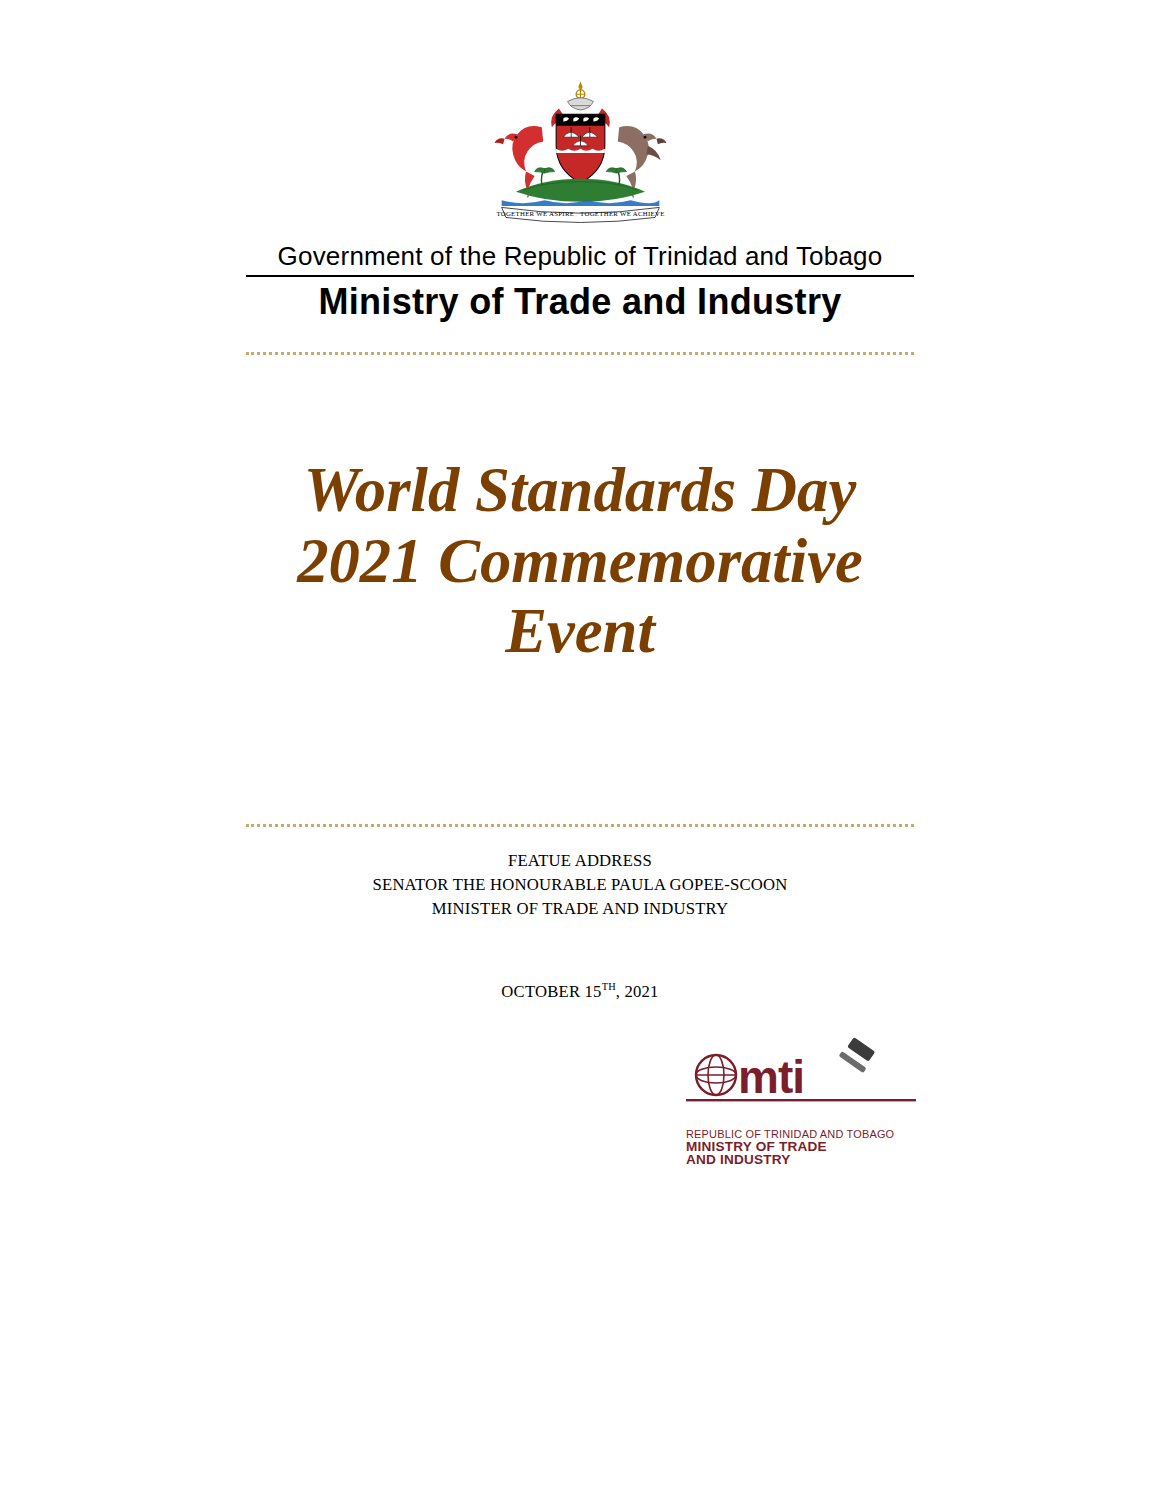TOGETHER WE ASPIRE TOGETHER WE ACHIEVE
Government of the Republic of Trinidad and Tobago
Ministry of Trade and Industry
World Standards Day 2021 Commemorative Event
Featue Address
Senator the Honourable Paula Gopee-Scoon
Minister of Trade and Industry
OCTOBER 15TH, 2021
mti
REPUBLIC OF TRINIDAD AND TOBAGO
MINISTRY OF TRADE
AND INDUSTRY